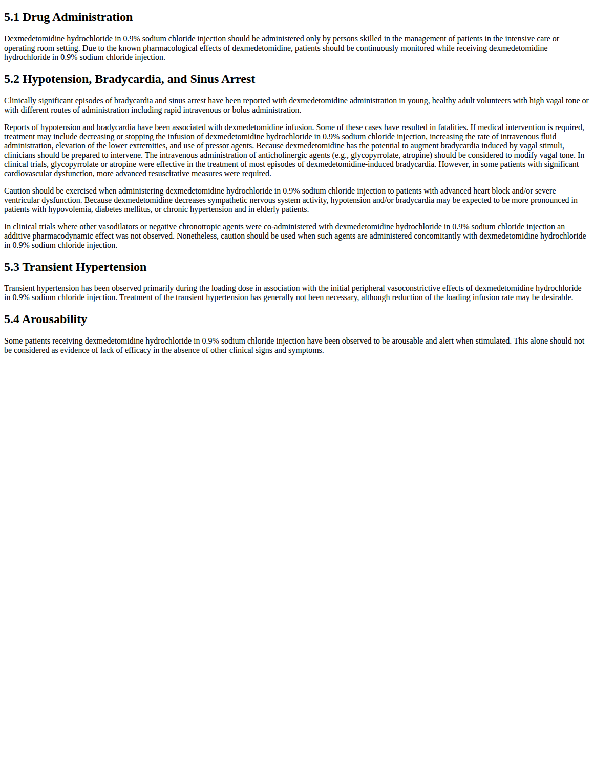5.1 Drug Administration
Dexmedetomidine hydrochloride in 0.9% sodium chloride injection should be administered only by persons skilled in the management of patients in the intensive care or operating room setting. Due to the known pharmacological effects of dexmedetomidine, patients should be continuously monitored while receiving dexmedetomidine hydrochloride in 0.9% sodium chloride injection.
5.2 Hypotension, Bradycardia, and Sinus Arrest
Clinically significant episodes of bradycardia and sinus arrest have been reported with dexmedetomidine administration in young, healthy adult volunteers with high vagal tone or with different routes of administration including rapid intravenous or bolus administration.
Reports of hypotension and bradycardia have been associated with dexmedetomidine infusion. Some of these cases have resulted in fatalities. If medical intervention is required, treatment may include decreasing or stopping the infusion of dexmedetomidine hydrochloride in 0.9% sodium chloride injection, increasing the rate of intravenous fluid administration, elevation of the lower extremities, and use of pressor agents. Because dexmedetomidine has the potential to augment bradycardia induced by vagal stimuli, clinicians should be prepared to intervene. The intravenous administration of anticholinergic agents (e.g., glycopyrrolate, atropine) should be considered to modify vagal tone. In clinical trials, glycopyrrolate or atropine were effective in the treatment of most episodes of dexmedetomidine-induced bradycardia. However, in some patients with significant cardiovascular dysfunction, more advanced resuscitative measures were required.
Caution should be exercised when administering dexmedetomidine hydrochloride in 0.9% sodium chloride injection to patients with advanced heart block and/or severe ventricular dysfunction. Because dexmedetomidine decreases sympathetic nervous system activity, hypotension and/or bradycardia may be expected to be more pronounced in patients with hypovolemia, diabetes mellitus, or chronic hypertension and in elderly patients.
In clinical trials where other vasodilators or negative chronotropic agents were co-administered with dexmedetomidine hydrochloride in 0.9% sodium chloride injection an additive pharmacodynamic effect was not observed. Nonetheless, caution should be used when such agents are administered concomitantly with dexmedetomidine hydrochloride in 0.9% sodium chloride injection.
5.3 Transient Hypertension
Transient hypertension has been observed primarily during the loading dose in association with the initial peripheral vasoconstrictive effects of dexmedetomidine hydrochloride in 0.9% sodium chloride injection. Treatment of the transient hypertension has generally not been necessary, although reduction of the loading infusion rate may be desirable.
5.4 Arousability
Some patients receiving dexmedetomidine hydrochloride in 0.9% sodium chloride injection have been observed to be arousable and alert when stimulated. This alone should not be considered as evidence of lack of efficacy in the absence of other clinical signs and symptoms.